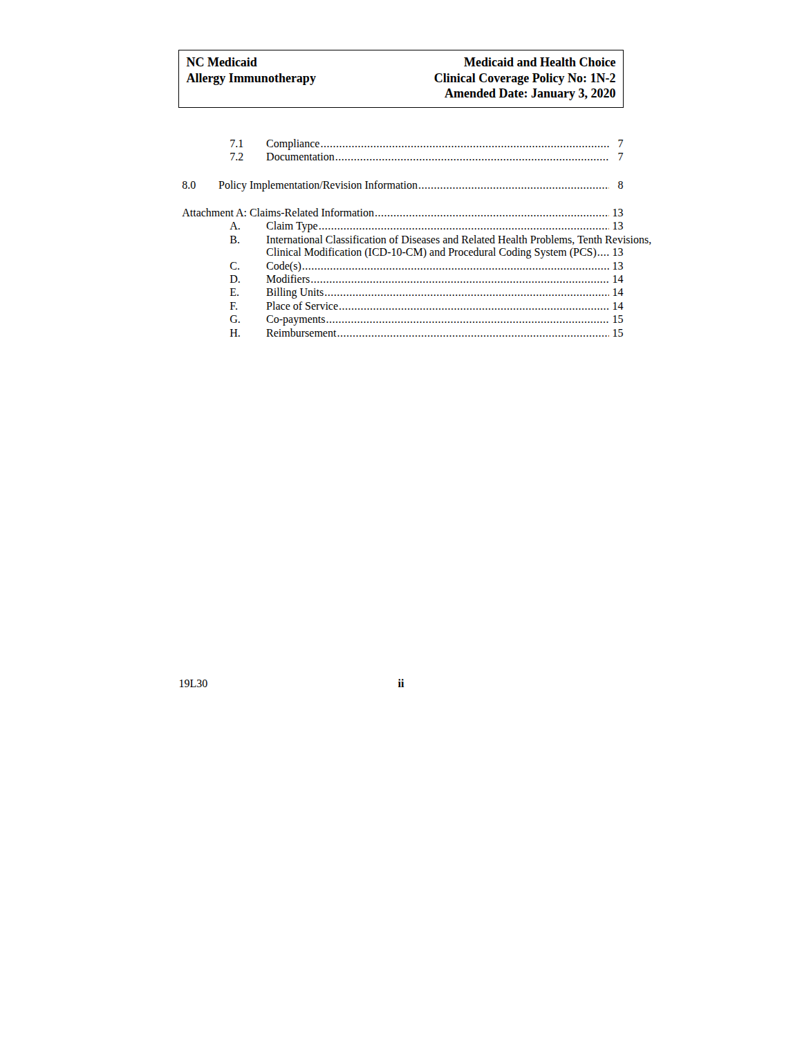NC Medicaid
Allergy Immunotherapy
Medicaid and Health Choice
Clinical Coverage Policy No: 1N-2
Amended Date: January 3, 2020
7.1 Compliance ................................................................................................................. 7
7.2 Documentation ......................................................................................................... 7
8.0 Policy Implementation/Revision Information ................................................................................. 8
Attachment A: Claims-Related Information ............................................................................................... 13
A. Claim Type ................................................................................................................. 13
B. International Classification of Diseases and Related Health Problems, Tenth Revisions,
Clinical Modification (ICD-10-CM) and Procedural Coding System (PCS) ................... 13
C. Code(s) ....................................................................................................................... 13
D. Modifiers .................................................................................................................... 14
E. Billing Units .............................................................................................................. 14
F. Place of Service ......................................................................................................... 14
G. Co-payments ............................................................................................................. 15
H. Reimbursement .......................................................................................................... 15
19L30
ii